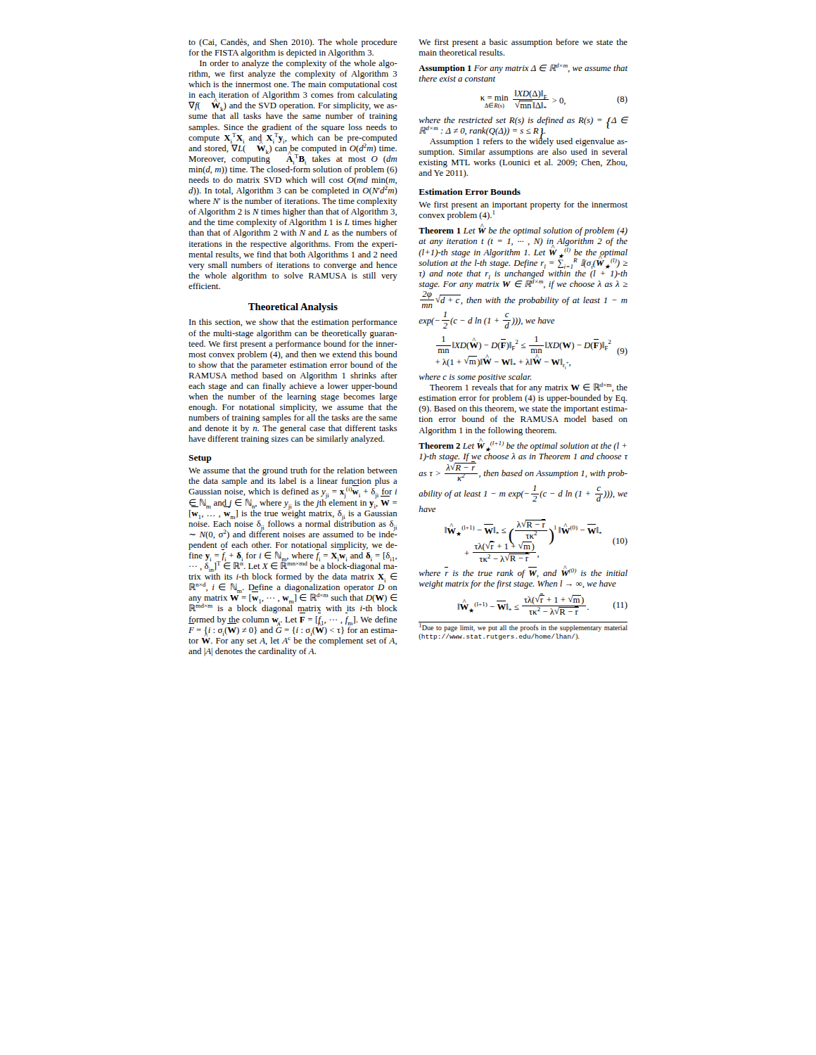to (Cai, Candès, and Shen 2010). The whole procedure for the FISTA algorithm is depicted in Algorithm 3.
In order to analyze the complexity of the whole algorithm, we first analyze the complexity of Algorithm 3 which is the innermost one. The main computational cost in each iteration of Algorithm 3 comes from calculating ∇f(Wk) and the SVD operation. For simplicity, we assume that all tasks have the same number of training samples. Since the gradient of the square loss needs to compute XiTXi and XiTyi, which can be pre-computed and stored, ∇L(Wk) can be computed in O(d2m) time. Moreover, computing AtTBt takes at most O (dm min(d, m)) time. The closed-form solution of problem (6) needs to do matrix SVD which will cost O(md min(m, d)). In total, Algorithm 3 can be completed in O(N′d2m) where N′ is the number of iterations. The time complexity of Algorithm 2 is N times higher than that of Algorithm 3, and the time complexity of Algorithm 1 is L times higher than that of Algorithm 2 with N and L as the numbers of iterations in the respective algorithms. From the experimental results, we find that both Algorithms 1 and 2 need very small numbers of iterations to converge and hence the whole algorithm to solve RAMUSA is still very efficient.
Theoretical Analysis
In this section, we show that the estimation performance of the multi-stage algorithm can be theoretically guaranteed. We first present a performance bound for the innermost convex problem (4), and then we extend this bound to show that the parameter estimation error bound of the RAMUSA method based on Algorithm 1 shrinks after each stage and can finally achieve a lower upper-bound when the number of the learning stage becomes large enough. For notational simplicity, we assume that the numbers of training samples for all the tasks are the same and denote it by n. The general case that different tasks have different training sizes can be similarly analyzed.
Setup
We assume that the ground truth for the relation between the data sample and its label is a linear function plus a Gaussian noise, which is defined as yji = xj(i)wi + δji for i ∈ ℕm and j ∈ ℕn, where yji is the jth element in yi, W = [w1, … , wm] is the true weight matrix, δji is a Gaussian noise. Each noise δji follows a normal distribution as δji ∼ N(0, σ2) and different noises are assumed to be independent of each other. For notational simplicity, we define yi = fi + δi for i ∈ ℕm, where fi = Xiwi and δi = [δi1, ··· , δin]T ∈ ℝn. Let X ∈ ℝmn×md be a block-diagonal matrix with its i-th block formed by the data matrix Xi ∈ ℝn×d, i ∈ ℕm. Define a diagonalization operator D on any matrix W = [w1, ··· , wm] ∈ ℝd×m such that D(W) ∈ ℝmd×m is a block diagonal matrix with its i-th block formed by the column wi. Let F = [f1, ··· , fm]. We define F = {i : σi(W) ≠ 0} and G = {i : σi(W) < τ} for an estimator W. For any set A, let Ac be the complement set of A, and |A| denotes the cardinality of A.
We first present a basic assumption before we state the main theoretical results.
Assumption 1 For any matrix Δ ∈ ℝd×m, we assume that there exist a constant
κ = min Δ∈R(s) ‖XD(Δ)‖F mn‖Δ‖* > 0, (8)
where the restricted set R(s) is defined as R(s) = {Δ ∈ ℝd×m : Δ ≠ 0, rank(Q(Δ)) = s ≤ R}.
Assumption 1 refers to the widely used eigenvalue assumption. Similar assumptions are also used in several existing MTL works (Lounici et al. 2009; Chen, Zhou, and Ye 2011).
Estimation Error Bounds
We first present an important property for the innermost convex problem (4).1
Theorem 1 Let W be the optimal solution of problem (4) at any iteration t (t = 1, ··· , N) in Algorithm 2 of the (l+1)-th stage in Algorithm 1. Let W★(l) be the optimal solution at the l-th stage. Define rl = ∑i=1R 𝕀(σi(W★(l)) ≥ τ) and note that rl is unchanged within the (l + 1)-th stage. For any matrix W ∈ ℝd×m, if we choose λ as λ ≥ 2φ mn d + c, then with the probability of at least 1 − m exp(−12(c − d ln (1 + cd))), we have
1 mn‖XD(W) − D(F)‖F2 ≤ 1 mn‖XD(W) − D(F)‖F2
+ λ(1 + m)‖W − W‖* + λ‖W − W‖rl+, (9)
where c is some positive scalar.
Theorem 1 reveals that for any matrix W ∈ ℝd×m, the estimation error for problem (4) is upper-bounded by Eq. (9). Based on this theorem, we state the important estimation error bound of the RAMUSA model based on Algorithm 1 in the following theorem.
Theorem 2 Let W★(l+1) be the optimal solution at the (l + 1)-th stage. If we choose λ as in Theorem 1 and choose τ as τ > λR − r κ2, then based on Assumption 1, with probability of at least 1 − m exp(−12(c − d ln (1 + cd))), we have
‖W★(l+1) − W‖* ≤ (λR − r τκ2)l ‖W(0) − W‖*
+ τλ(r + 1 + m) τκ2 − λR − r, (10)
where r is the true rank of W, and W(0) is the initial weight matrix for the first stage. When l → ∞, we have
‖W★(l+1) − W‖* ≤ τλ(r + 1 + m) τκ2 − λR − r. (11)
1Due to page limit, we put all the proofs in the supplementary material (http://www.stat.rutgers.edu/home/lhan/).